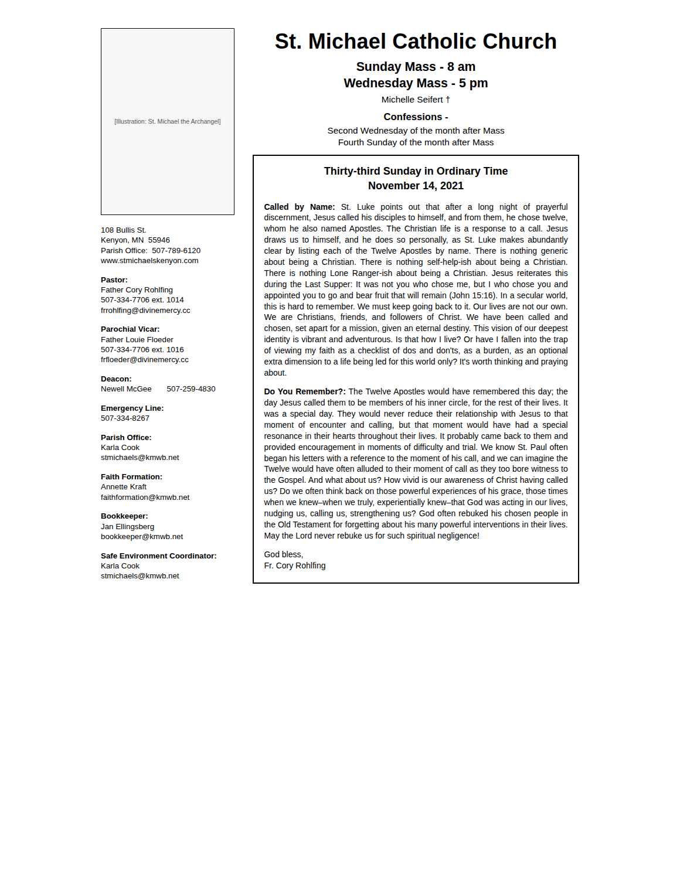[Illustration: St. Michael the Archangel]
108 Bullis St.
Kenyon, MN 55946
Parish Office: 507-789-6120
www.stmichaelskenyon.com
Pastor: Father Cory Rohlfing
507-334-7706 ext. 1014
frrohlfing@divinemercy.cc
Parochial Vicar: Father Louie Floeder
507-334-7706 ext. 1016
frfloeder@divinemercy.cc
Deacon: Newell McGee 507-259-4830
Emergency Line: 507-334-8267
Parish Office: Karla Cook
stmichaels@kmwb.net
Faith Formation: Annette Kraft
faithformation@kmwb.net
Bookkeeper: Jan Ellingsberg
bookkeeper@kmwb.net
Safe Environment Coordinator: Karla Cook
stmichaels@kmwb.net
St. Michael Catholic Church
Sunday Mass - 8 am
Wednesday Mass - 5 pm
Michelle Seifert †
Confessions -
Second Wednesday of the month after Mass
Fourth Sunday of the month after Mass
Thirty-third Sunday in Ordinary Time
November 14, 2021
Called by Name: St. Luke points out that after a long night of prayerful discernment, Jesus called his disciples to himself, and from them, he chose twelve, whom he also named Apostles. The Christian life is a response to a call. Jesus draws us to himself, and he does so personally, as St. Luke makes abundantly clear by listing each of the Twelve Apostles by name. There is nothing generic about being a Christian. There is nothing self-help-ish about being a Christian. There is nothing Lone Ranger-ish about being a Christian. Jesus reiterates this during the Last Supper: It was not you who chose me, but I who chose you and appointed you to go and bear fruit that will remain (John 15:16). In a secular world, this is hard to remember. We must keep going back to it. Our lives are not our own. We are Christians, friends, and followers of Christ. We have been called and chosen, set apart for a mission, given an eternal destiny. This vision of our deepest identity is vibrant and adventurous. Is that how I live? Or have I fallen into the trap of viewing my faith as a checklist of dos and don'ts, as a burden, as an optional extra dimension to a life being led for this world only? It's worth thinking and praying about.
Do You Remember?: The Twelve Apostles would have remembered this day; the day Jesus called them to be members of his inner circle, for the rest of their lives. It was a special day. They would never reduce their relationship with Jesus to that moment of encounter and calling, but that moment would have had a special resonance in their hearts throughout their lives. It probably came back to them and provided encouragement in moments of difficulty and trial. We know St. Paul often began his letters with a reference to the moment of his call, and we can imagine the Twelve would have often alluded to their moment of call as they too bore witness to the Gospel. And what about us? How vivid is our awareness of Christ having called us? Do we often think back on those powerful experiences of his grace, those times when we knew–when we truly, experientially knew–that God was acting in our lives, nudging us, calling us, strengthening us? God often rebuked his chosen people in the Old Testament for forgetting about his many powerful interventions in their lives. May the Lord never rebuke us for such spiritual negligence!
God bless,
Fr. Cory Rohlfing